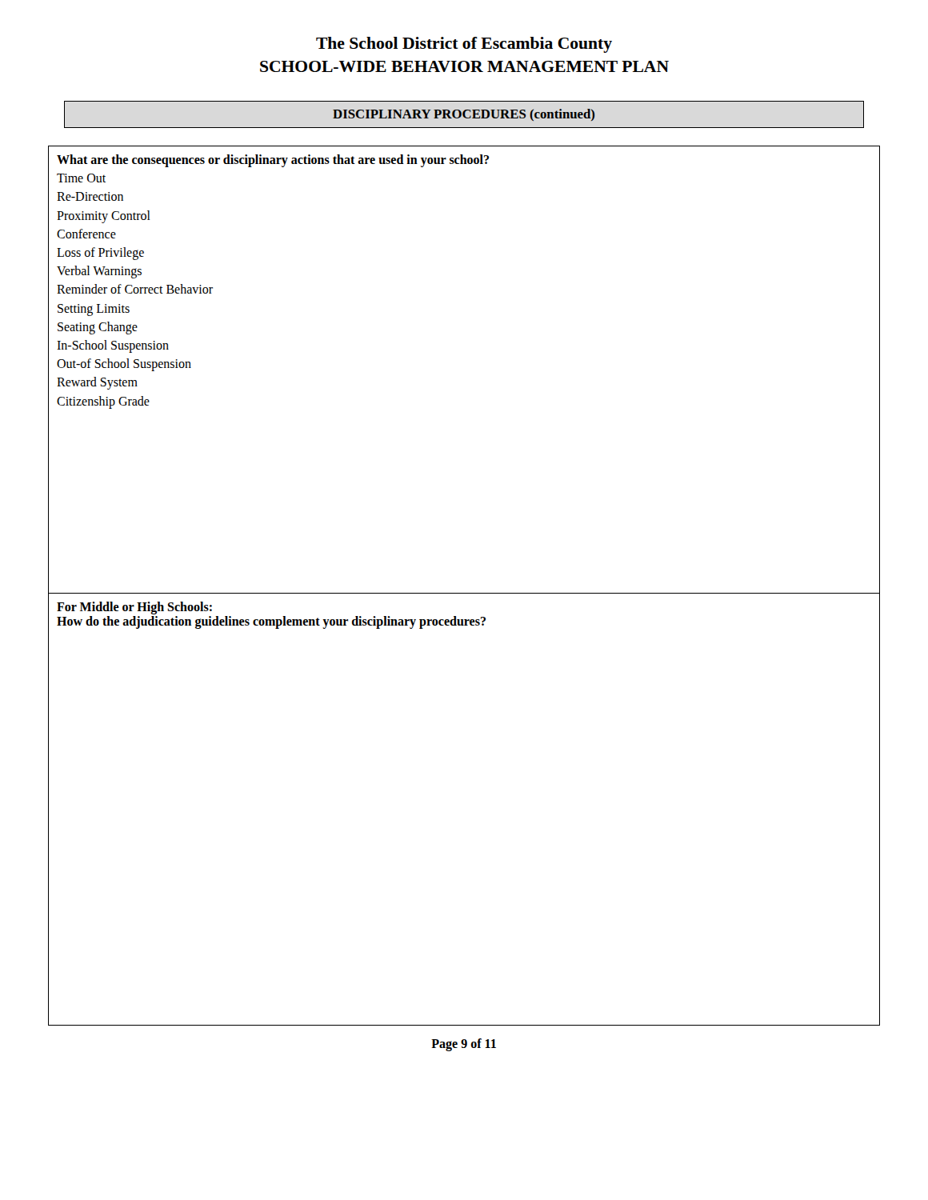The School District of Escambia County
SCHOOL-WIDE BEHAVIOR MANAGEMENT PLAN
DISCIPLINARY PROCEDURES (continued)
What are the consequences or disciplinary actions that are used in your school?
Time Out
Re-Direction
Proximity Control
Conference
Loss of Privilege
Verbal Warnings
Reminder of Correct Behavior
Setting Limits
Seating Change
In-School Suspension
Out-of School Suspension
Reward System
Citizenship Grade
For Middle or High Schools:
How do the adjudication guidelines complement your disciplinary procedures?
Page 9 of 11